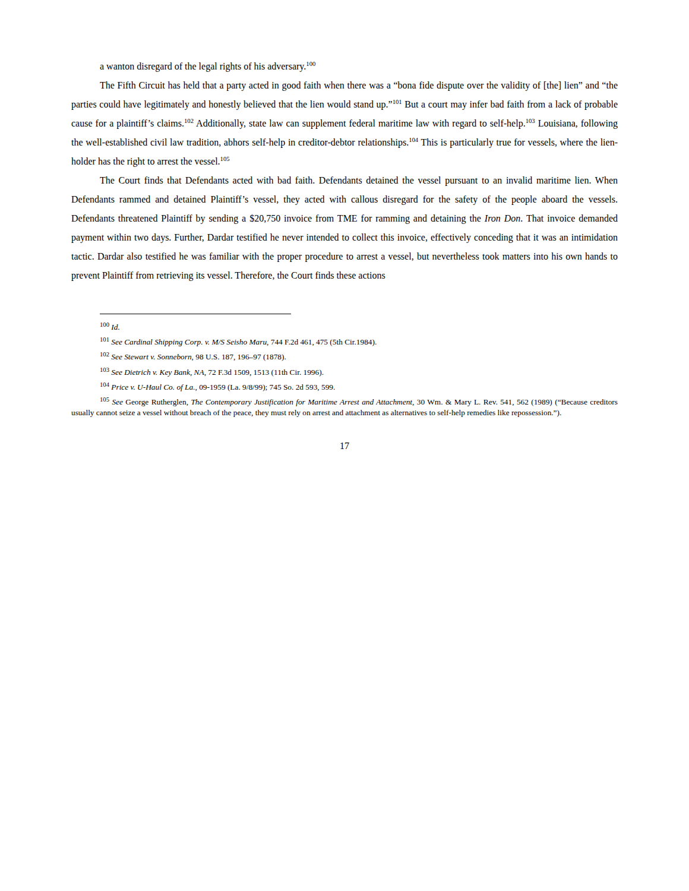a wanton disregard of the legal rights of his adversary.100
The Fifth Circuit has held that a party acted in good faith when there was a “bona fide dispute over the validity of [the] lien” and “the parties could have legitimately and honestly believed that the lien would stand up.”101 But a court may infer bad faith from a lack of probable cause for a plaintiff’s claims.102 Additionally, state law can supplement federal maritime law with regard to self-help.103 Louisiana, following the well-established civil law tradition, abhors self-help in creditor-debtor relationships.104 This is particularly true for vessels, where the lien-holder has the right to arrest the vessel.105
The Court finds that Defendants acted with bad faith. Defendants detained the vessel pursuant to an invalid maritime lien. When Defendants rammed and detained Plaintiff’s vessel, they acted with callous disregard for the safety of the people aboard the vessels. Defendants threatened Plaintiff by sending a $20,750 invoice from TME for ramming and detaining the Iron Don. That invoice demanded payment within two days. Further, Dardar testified he never intended to collect this invoice, effectively conceding that it was an intimidation tactic. Dardar also testified he was familiar with the proper procedure to arrest a vessel, but nevertheless took matters into his own hands to prevent Plaintiff from retrieving its vessel. Therefore, the Court finds these actions
100 Id.
101 See Cardinal Shipping Corp. v. M/S Seisho Maru, 744 F.2d 461, 475 (5th Cir.1984).
102 See Stewart v. Sonneborn, 98 U.S. 187, 196–97 (1878).
103 See Dietrich v. Key Bank, NA, 72 F.3d 1509, 1513 (11th Cir. 1996).
104 Price v. U-Haul Co. of La., 09-1959 (La. 9/8/99); 745 So. 2d 593, 599.
105 See George Rutherglen, The Contemporary Justification for Maritime Arrest and Attachment, 30 Wm. & Mary L. Rev. 541, 562 (1989) (“Because creditors usually cannot seize a vessel without breach of the peace, they must rely on arrest and attachment as alternatives to self-help remedies like repossession.”).
17